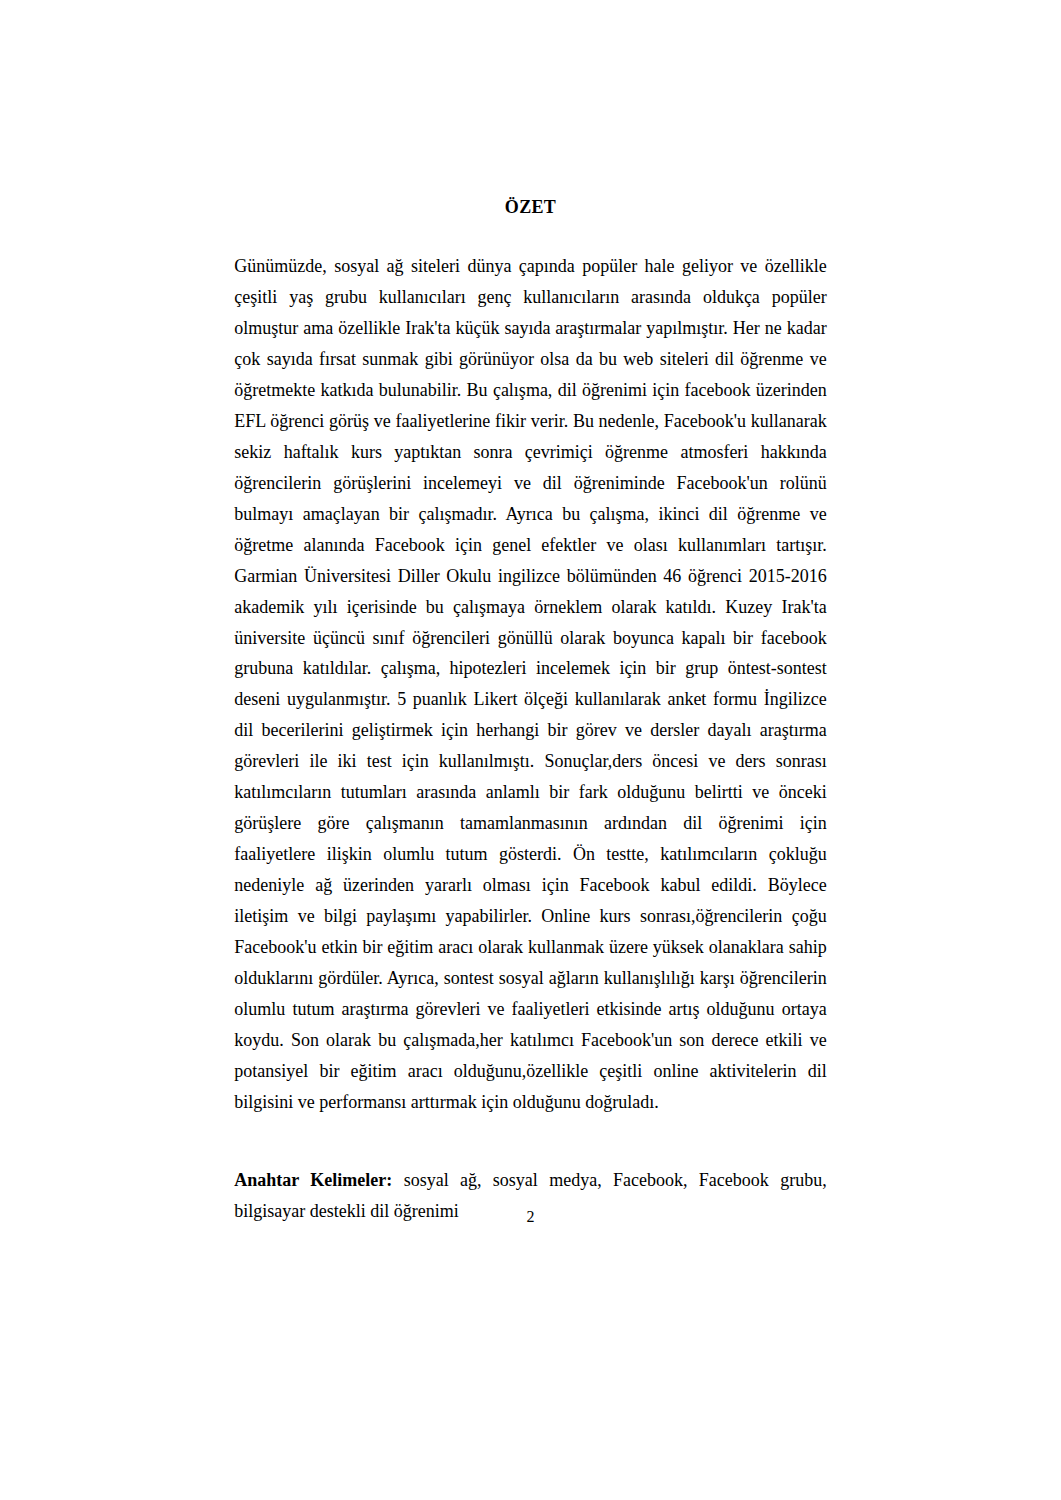ÖZET
Günümüzde, sosyal ağ siteleri dünya çapında popüler hale geliyor ve özellikle çeşitli yaş grubu kullanıcıları genç kullanıcıların arasında oldukça popüler olmuştur ama özellikle Irak'ta küçük sayıda araştırmalar yapılmıştır. Her ne kadar çok sayıda fırsat sunmak gibi görünüyor olsa da bu web siteleri dil öğrenme ve öğretmekte katkıda bulunabilir. Bu çalışma, dil öğrenimi için facebook üzerinden EFL öğrenci görüş ve faaliyetlerine fikir verir. Bu nedenle, Facebook'u kullanarak sekiz haftalık kurs yaptıktan sonra çevrimiçi öğrenme atmosferi hakkında öğrencilerin görüşlerini incelemeyi ve dil öğreniminde Facebook'un rolünü bulmayı amaçlayan bir çalışmadır. Ayrıca bu çalışma, ikinci dil öğrenme ve öğretme alanında Facebook için genel efektler ve olası kullanımları tartışır. Garmian Üniversitesi Diller Okulu ingilizce bölümünden 46 öğrenci 2015-2016 akademik yılı içerisinde bu çalışmaya örneklem olarak katıldı. Kuzey Irak'ta üniversite üçüncü sınıf öğrencileri gönüllü olarak boyunca kapalı bir facebook grubuna katıldılar. çalışma, hipotezleri incelemek için bir grup öntest-sontest deseni uygulanmıştır. 5 puanlık Likert ölçeği kullanılarak anket formu İngilizce dil becerilerini geliştirmek için herhangi bir görev ve dersler dayalı araştırma görevleri ile iki test için kullanılmıştı. Sonuçlar,ders öncesi ve ders sonrası katılımcıların tutumları arasında anlamlı bir fark olduğunu belirtti ve önceki görüşlere göre çalışmanın tamamlanmasının ardından dil öğrenimi için faaliyetlere ilişkin olumlu tutum gösterdi. Ön testte, katılımcıların çokluğu nedeniyle ağ üzerinden yararlı olması için Facebook kabul edildi. Böylece iletişim ve bilgi paylaşımı yapabilirler. Online kurs sonrası,öğrencilerin çoğu Facebook'u etkin bir eğitim aracı olarak kullanmak üzere yüksek olanaklara sahip olduklarını gördüler. Ayrıca, sontest sosyal ağların kullanışlılığı karşı öğrencilerin olumlu tutum araştırma görevleri ve faaliyetleri etkisinde artış olduğunu ortaya koydu. Son olarak bu çalışmada,her katılımcı Facebook'un son derece etkili ve potansiyel bir eğitim aracı olduğunu,özellikle çeşitli online aktivitelerin dil bilgisini ve performansı arttırmak için olduğunu doğruladı.
Anahtar Kelimeler: sosyal ağ, sosyal medya, Facebook, Facebook grubu, bilgisayar destekli dil öğrenimi
2